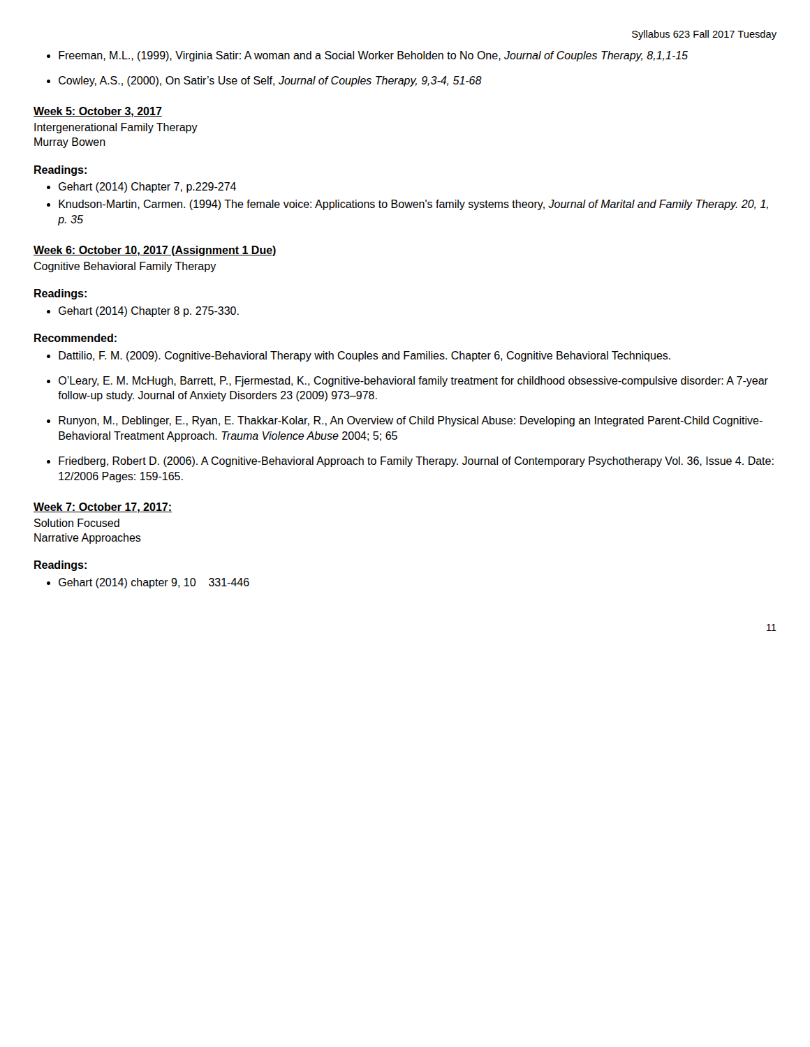Syllabus 623 Fall 2017 Tuesday
Freeman, M.L., (1999), Virginia Satir: A woman and a Social Worker Beholden to No One, Journal of Couples Therapy, 8,1,1-15
Cowley, A.S., (2000), On Satir’s Use of Self, Journal of Couples Therapy, 9,3-4, 51-68
Week 5: October 3, 2017
Intergenerational Family Therapy
Murray Bowen
Readings:
Gehart (2014) Chapter 7, p.229-274
Knudson-Martin, Carmen. (1994) The female voice: Applications to Bowen's family systems theory, Journal of Marital and Family Therapy. 20, 1, p. 35
Week 6: October 10, 2017 (Assignment 1 Due)
Cognitive Behavioral Family Therapy
Readings:
Gehart (2014) Chapter 8 p. 275-330.
Recommended:
Dattilio, F. M. (2009). Cognitive-Behavioral Therapy with Couples and Families. Chapter 6, Cognitive Behavioral Techniques.
O’Leary, E. M. McHugh, Barrett, P., Fjermestad, K., Cognitive-behavioral family treatment for childhood obsessive-compulsive disorder: A 7-year follow-up study. Journal of Anxiety Disorders 23 (2009) 973–978.
Runyon, M., Deblinger, E., Ryan, E. Thakkar-Kolar, R., An Overview of Child Physical Abuse: Developing an Integrated Parent-Child Cognitive-Behavioral Treatment Approach. Trauma Violence Abuse 2004; 5; 65
Friedberg, Robert D. (2006). A Cognitive-Behavioral Approach to Family Therapy. Journal of Contemporary Psychotherapy Vol. 36, Issue 4. Date: 12/2006 Pages: 159-165.
Week 7: October 17, 2017:
Solution Focused
Narrative Approaches
Readings:
Gehart (2014) chapter 9, 10 331-446
11